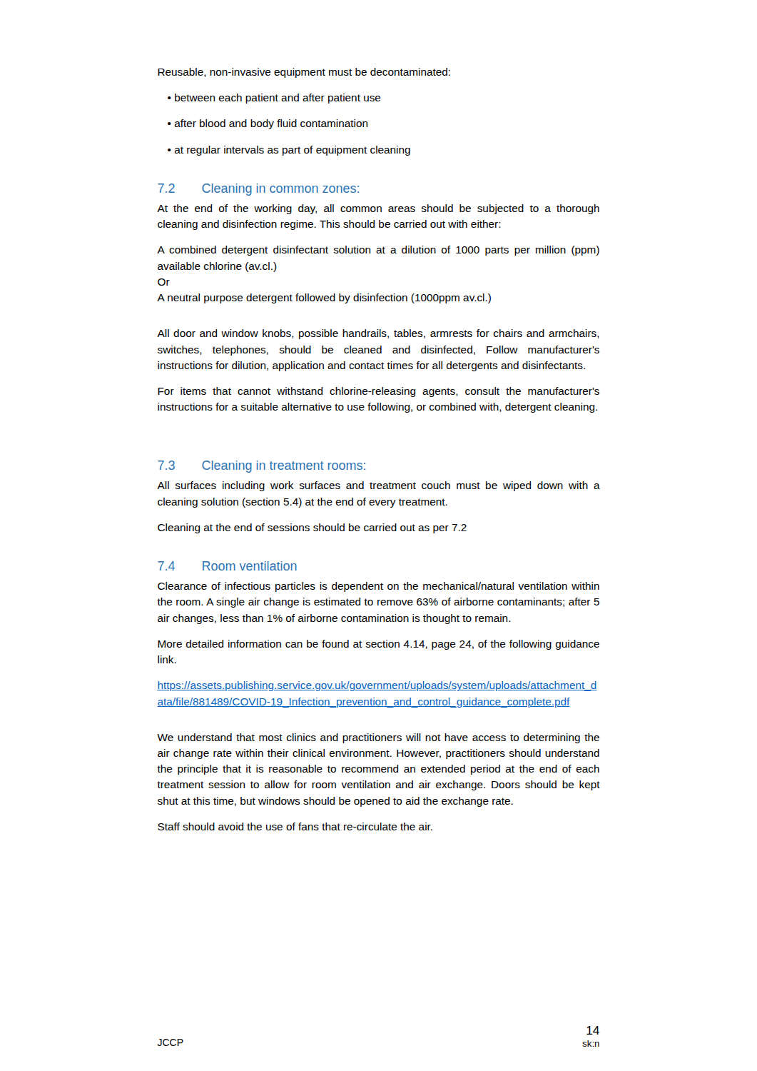Reusable, non-invasive equipment must be decontaminated:
• between each patient and after patient use
• after blood and body fluid contamination
• at regular intervals as part of equipment cleaning
7.2 Cleaning in common zones:
At the end of the working day, all common areas should be subjected to a thorough cleaning and disinfection regime. This should be carried out with either:
A combined detergent disinfectant solution at a dilution of 1000 parts per million (ppm) available chlorine (av.cl.)
Or
A neutral purpose detergent followed by disinfection (1000ppm av.cl.)
All door and window knobs, possible handrails, tables, armrests for chairs and armchairs, switches, telephones, should be cleaned and disinfected, Follow manufacturer's instructions for dilution, application and contact times for all detergents and disinfectants.
For items that cannot withstand chlorine-releasing agents, consult the manufacturer's instructions for a suitable alternative to use following, or combined with, detergent cleaning.
7.3 Cleaning in treatment rooms:
All surfaces including work surfaces and treatment couch must be wiped down with a cleaning solution (section 5.4) at the end of every treatment.
Cleaning at the end of sessions should be carried out as per 7.2
7.4 Room ventilation
Clearance of infectious particles is dependent on the mechanical/natural ventilation within the room. A single air change is estimated to remove 63% of airborne contaminants; after 5 air changes, less than 1% of airborne contamination is thought to remain.
More detailed information can be found at section 4.14, page 24, of the following guidance link.
https://assets.publishing.service.gov.uk/government/uploads/system/uploads/attachment_data/file/881489/COVID-19_Infection_prevention_and_control_guidance_complete.pdf
We understand that most clinics and practitioners will not have access to determining the air change rate within their clinical environment. However, practitioners should understand the principle that it is reasonable to recommend an extended period at the end of each treatment session to allow for room ventilation and air exchange. Doors should be kept shut at this time, but windows should be opened to aid the exchange rate.
Staff should avoid the use of fans that re-circulate the air.
JCCP
14
sk:n